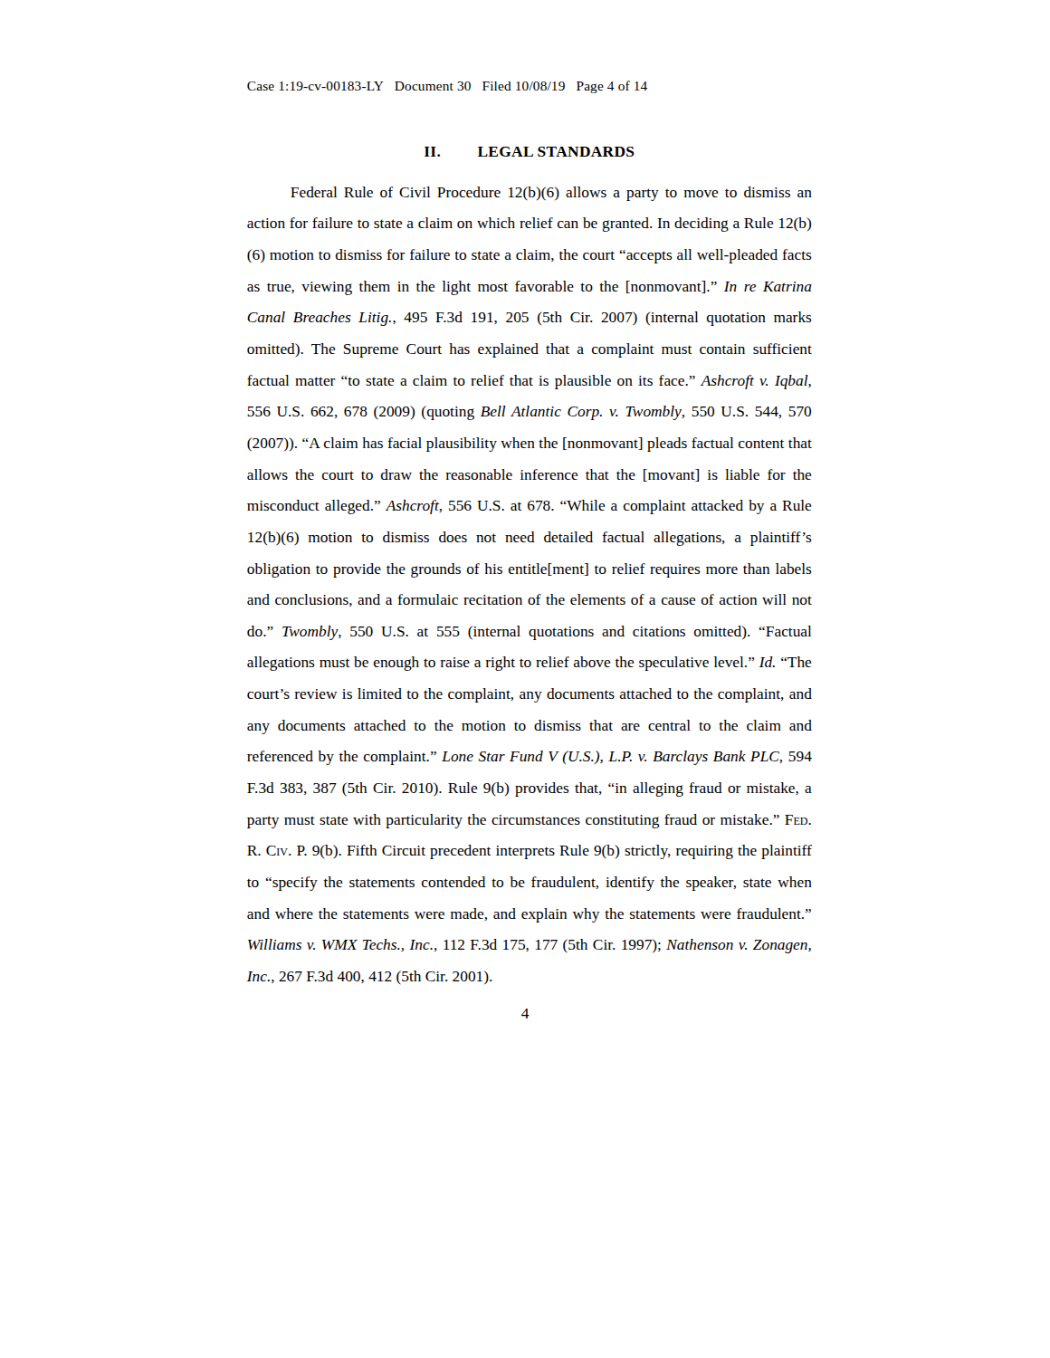Case 1:19-cv-00183-LY Document 30 Filed 10/08/19 Page 4 of 14
II. LEGAL STANDARDS
Federal Rule of Civil Procedure 12(b)(6) allows a party to move to dismiss an action for failure to state a claim on which relief can be granted. In deciding a Rule 12(b)(6) motion to dismiss for failure to state a claim, the court “accepts all well-pleaded facts as true, viewing them in the light most favorable to the [nonmovant].” In re Katrina Canal Breaches Litig., 495 F.3d 191, 205 (5th Cir. 2007) (internal quotation marks omitted). The Supreme Court has explained that a complaint must contain sufficient factual matter “to state a claim to relief that is plausible on its face.” Ashcroft v. Iqbal, 556 U.S. 662, 678 (2009) (quoting Bell Atlantic Corp. v. Twombly, 550 U.S. 544, 570 (2007)). “A claim has facial plausibility when the [nonmovant] pleads factual content that allows the court to draw the reasonable inference that the [movant] is liable for the misconduct alleged.” Ashcroft, 556 U.S. at 678. “While a complaint attacked by a Rule 12(b)(6) motion to dismiss does not need detailed factual allegations, a plaintiff’s obligation to provide the grounds of his entitle[ment] to relief requires more than labels and conclusions, and a formulaic recitation of the elements of a cause of action will not do.” Twombly, 550 U.S. at 555 (internal quotations and citations omitted). “Factual allegations must be enough to raise a right to relief above the speculative level.” Id. “The court’s review is limited to the complaint, any documents attached to the complaint, and any documents attached to the motion to dismiss that are central to the claim and referenced by the complaint.” Lone Star Fund V (U.S.), L.P. v. Barclays Bank PLC, 594 F.3d 383, 387 (5th Cir. 2010). Rule 9(b) provides that, “in alleging fraud or mistake, a party must state with particularity the circumstances constituting fraud or mistake.” Fed. R. Civ. P. 9(b). Fifth Circuit precedent interprets Rule 9(b) strictly, requiring the plaintiff to “specify the statements contended to be fraudulent, identify the speaker, state when and where the statements were made, and explain why the statements were fraudulent.” Williams v. WMX Techs., Inc., 112 F.3d 175, 177 (5th Cir. 1997); Nathenson v. Zonagen, Inc., 267 F.3d 400, 412 (5th Cir. 2001).
4